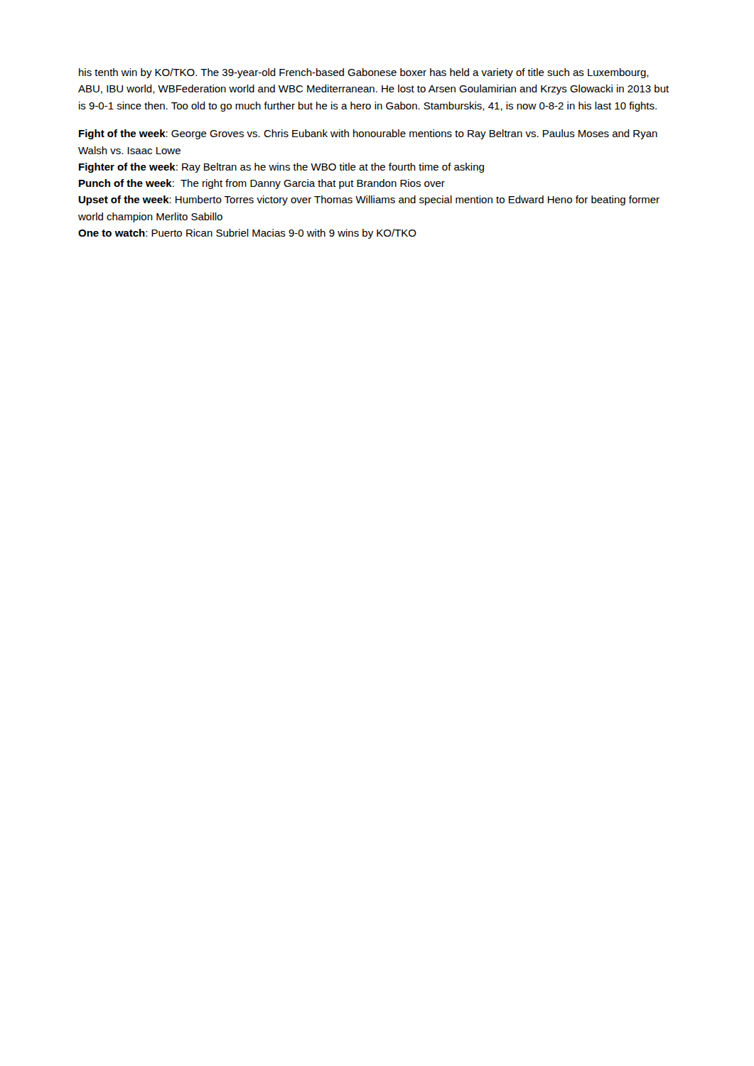his tenth win by KO/TKO. The 39-year-old French-based Gabonese boxer has held a variety of title such as Luxembourg, ABU, IBU world, WBFederation world and WBC Mediterranean. He lost to Arsen Goulamirian and Krzys Glowacki in 2013 but is 9-0-1 since then. Too old to go much further but he is a hero in Gabon. Stamburskis, 41, is now 0-8-2 in his last 10 fights.
Fight of the week: George Groves vs. Chris Eubank with honourable mentions to Ray Beltran vs. Paulus Moses and Ryan Walsh vs. Isaac Lowe
Fighter of the week: Ray Beltran as he wins the WBO title at the fourth time of asking
Punch of the week: The right from Danny Garcia that put Brandon Rios over
Upset of the week: Humberto Torres victory over Thomas Williams and special mention to Edward Heno for beating former world champion Merlito Sabillo
One to watch: Puerto Rican Subriel Macias 9-0 with 9 wins by KO/TKO